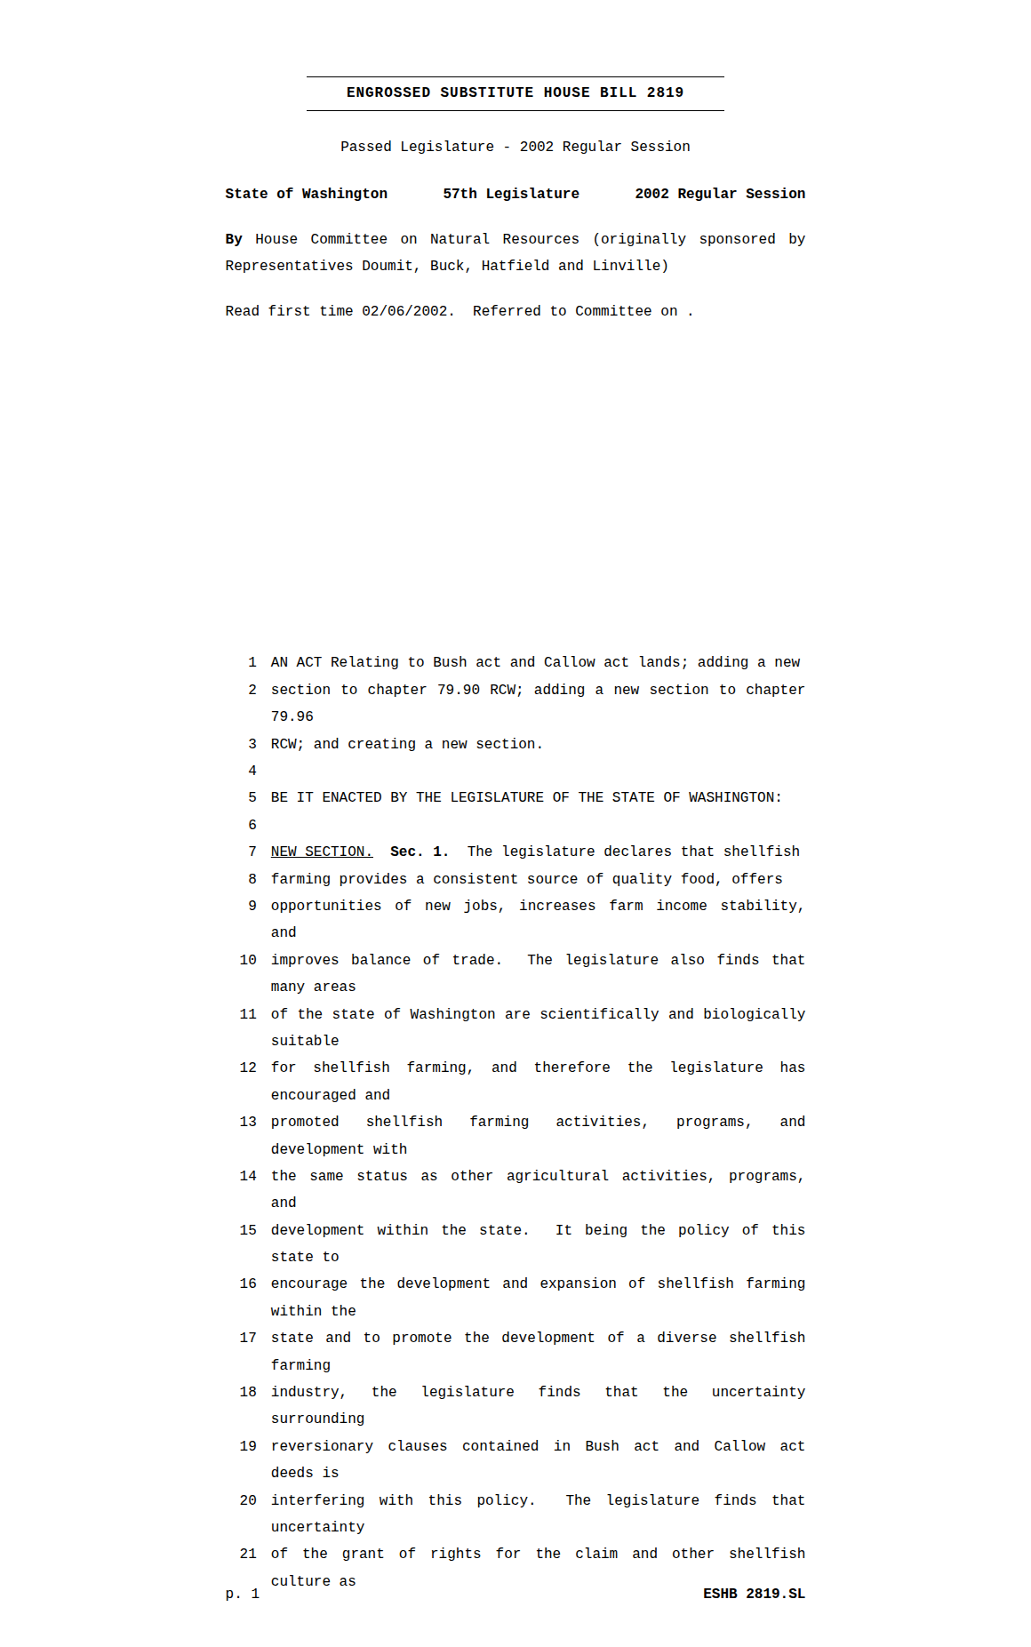ENGROSSED SUBSTITUTE HOUSE BILL 2819
Passed Legislature - 2002 Regular Session
State of Washington 57th Legislature 2002 Regular Session
By House Committee on Natural Resources (originally sponsored by Representatives Doumit, Buck, Hatfield and Linville)
Read first time 02/06/2002. Referred to Committee on .
AN ACT Relating to Bush act and Callow act lands; adding a new
section to chapter 79.90 RCW; adding a new section to chapter 79.96
RCW; and creating a new section.
BE IT ENACTED BY THE LEGISLATURE OF THE STATE OF WASHINGTON:
NEW SECTION. Sec. 1. The legislature declares that shellfish
farming provides a consistent source of quality food, offers
opportunities of new jobs, increases farm income stability, and
improves balance of trade. The legislature also finds that many areas
of the state of Washington are scientifically and biologically suitable
for shellfish farming, and therefore the legislature has encouraged and
promoted shellfish farming activities, programs, and development with
the same status as other agricultural activities, programs, and
development within the state. It being the policy of this state to
encourage the development and expansion of shellfish farming within the
state and to promote the development of a diverse shellfish farming
industry, the legislature finds that the uncertainty surrounding
reversionary clauses contained in Bush act and Callow act deeds is
interfering with this policy. The legislature finds that uncertainty
of the grant of rights for the claim and other shellfish culture as
p. 1 ESHB 2819.SL